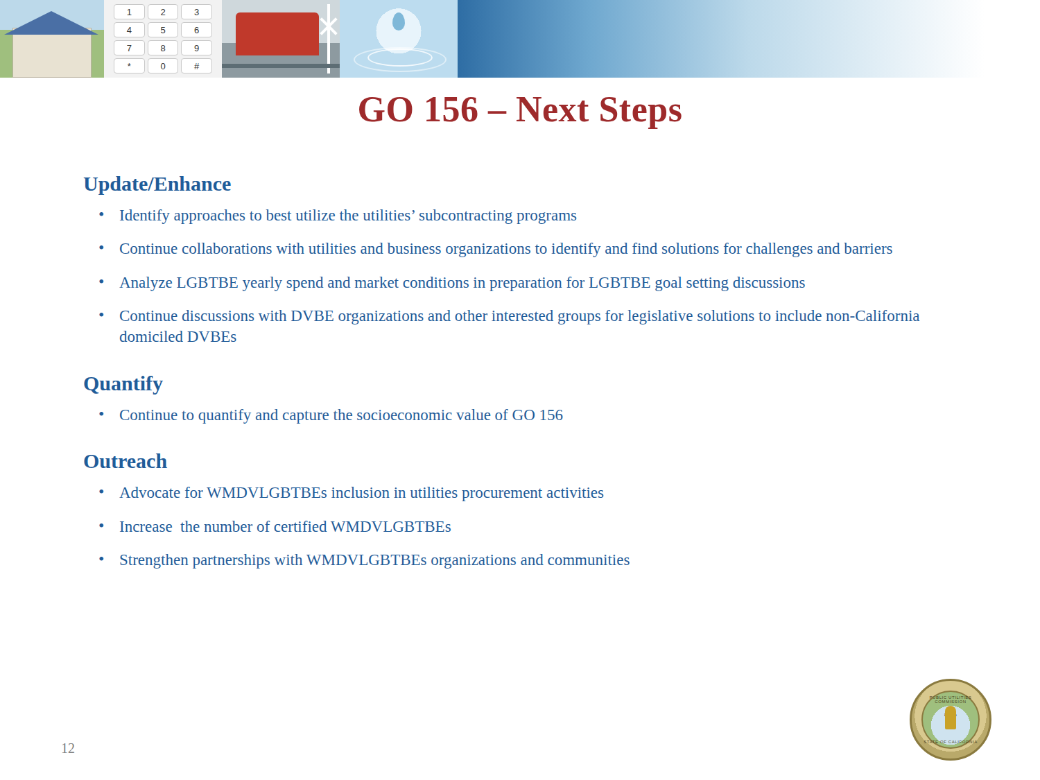123 456 789 *0#
GO 156 – Next Steps
Update/Enhance
Identify approaches to best utilize the utilities’ subcontracting programs
Continue collaborations with utilities and business organizations to identify and find solutions for challenges and barriers
Analyze LGBTBE yearly spend and market conditions in preparation for LGBTBE goal setting discussions
Continue discussions with DVBE organizations and other interested groups for legislative solutions to include non-California domiciled DVBEs
Quantify
Continue to quantify and capture the socioeconomic value of GO 156
Outreach
Advocate for WMDVLGBTBEs inclusion in utilities procurement activities
Increase the number of certified WMDVLGBTBEs
Strengthen partnerships with WMDVLGBTBEs organizations and communities
12
Public Utilities Commission
Eureka
State of California